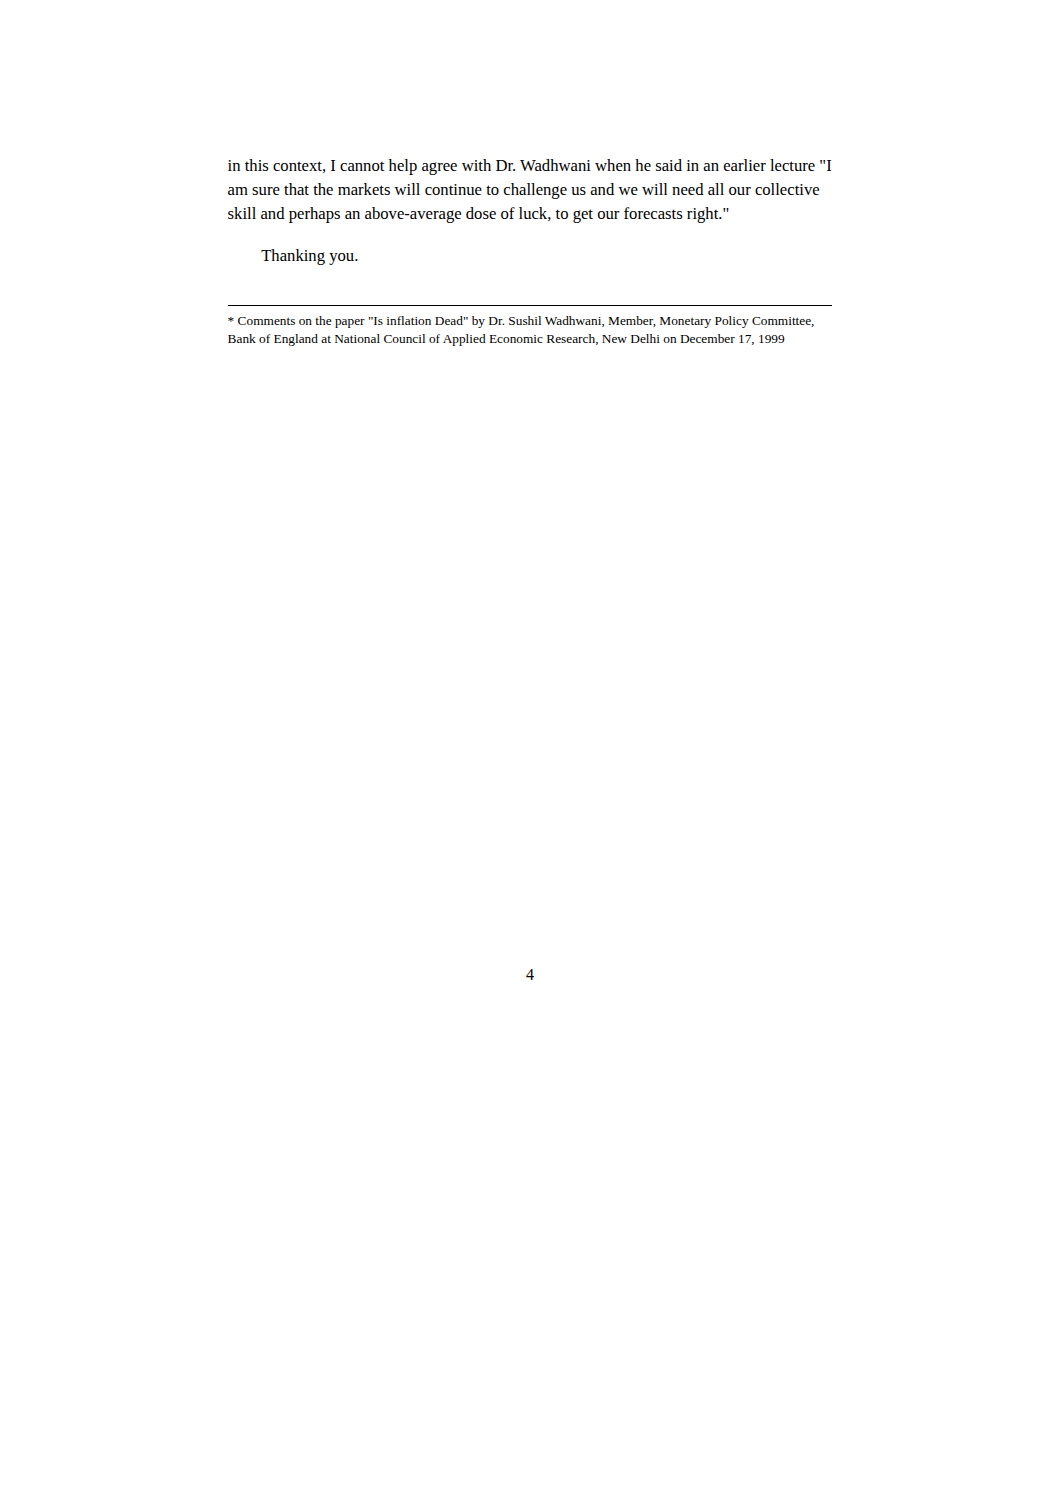in this context, I cannot help agree with Dr. Wadhwani when he said in an earlier lecture "I am sure that the markets will continue to challenge us and we will need all our collective skill and perhaps an above-average dose of luck, to get our forecasts right."
Thanking you.
* Comments on the paper "Is inflation Dead" by Dr. Sushil Wadhwani, Member, Monetary Policy Committee, Bank of England at National Council of Applied Economic Research, New Delhi on December 17, 1999
4